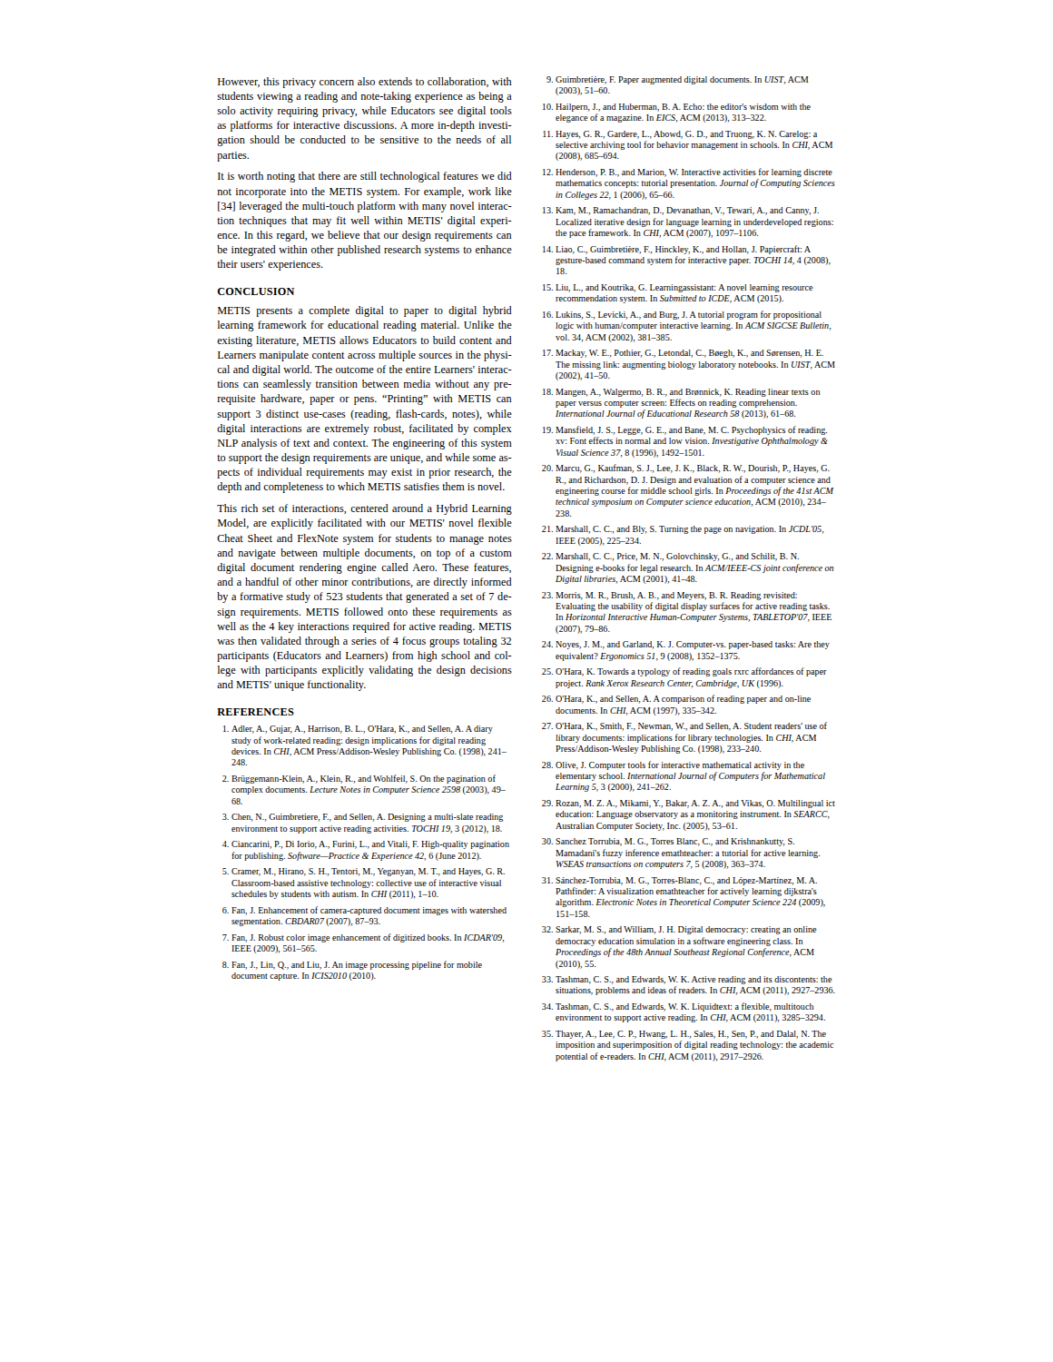However, this privacy concern also extends to collaboration, with students viewing a reading and note-taking experience as being a solo activity requiring privacy, while Educators see digital tools as platforms for interactive discussions. A more in-depth investigation should be conducted to be sensitive to the needs of all parties.
It is worth noting that there are still technological features we did not incorporate into the METIS system. For example, work like [34] leveraged the multi-touch platform with many novel interaction techniques that may fit well within METIS' digital experience. In this regard, we believe that our design requirements can be integrated within other published research systems to enhance their users' experiences.
Conclusion
METIS presents a complete digital to paper to digital hybrid learning framework for educational reading material. Unlike the existing literature, METIS allows Educators to build content and Learners manipulate content across multiple sources in the physical and digital world. The outcome of the entire Learners' interactions can seamlessly transition between media without any prerequisite hardware, paper or pens. “Printing” with METIS can support 3 distinct use-cases (reading, flash-cards, notes), while digital interactions are extremely robust, facilitated by complex NLP analysis of text and context. The engineering of this system to support the design requirements are unique, and while some aspects of individual requirements may exist in prior research, the depth and completeness to which METIS satisfies them is novel.
This rich set of interactions, centered around a Hybrid Learning Model, are explicitly facilitated with our METIS' novel flexible Cheat Sheet and FlexNote system for students to manage notes and navigate between multiple documents, on top of a custom digital document rendering engine called Aero. These features, and a handful of other minor contributions, are directly informed by a formative study of 523 students that generated a set of 7 design requirements. METIS followed onto these requirements as well as the 4 key interactions required for active reading. METIS was then validated through a series of 4 focus groups totaling 32 participants (Educators and Learners) from high school and college with participants explicitly validating the design decisions and METIS' unique functionality.
References
Adler, A., Gujar, A., Harrison, B. L., O'Hara, K., and Sellen, A. A diary study of work-related reading: design implications for digital reading devices. In CHI, ACM Press/Addison-Wesley Publishing Co. (1998), 241–248.
Brüggemann-Klein, A., Klein, R., and Wohlfeil, S. On the pagination of complex documents. Lecture Notes in Computer Science 2598 (2003), 49–68.
Chen, N., Guimbretiere, F., and Sellen, A. Designing a multi-slate reading environment to support active reading activities. TOCHI 19, 3 (2012), 18.
Ciancarini, P., Di Iorio, A., Furini, L., and Vitali, F. High-quality pagination for publishing. Software—Practice & Experience 42, 6 (June 2012).
Cramer, M., Hirano, S. H., Tentori, M., Yeganyan, M. T., and Hayes, G. R. Classroom-based assistive technology: collective use of interactive visual schedules by students with autism. In CHI (2011), 1–10.
Fan, J. Enhancement of camera-captured document images with watershed segmentation. CBDAR07 (2007), 87–93.
Fan, J. Robust color image enhancement of digitized books. In ICDAR'09, IEEE (2009), 561–565.
Fan, J., Lin, Q., and Liu, J. An image processing pipeline for mobile document capture. In ICIS2010 (2010).
Guimbretière, F. Paper augmented digital documents. In UIST, ACM (2003), 51–60.
Hailpern, J., and Huberman, B. A. Echo: the editor's wisdom with the elegance of a magazine. In EICS, ACM (2013), 313–322.
Hayes, G. R., Gardere, L., Abowd, G. D., and Truong, K. N. Carelog: a selective archiving tool for behavior management in schools. In CHI, ACM (2008), 685–694.
Henderson, P. B., and Marion, W. Interactive activities for learning discrete mathematics concepts: tutorial presentation. Journal of Computing Sciences in Colleges 22, 1 (2006), 65–66.
Kam, M., Ramachandran, D., Devanathan, V., Tewari, A., and Canny, J. Localized iterative design for language learning in underdeveloped regions: the pace framework. In CHI, ACM (2007), 1097–1106.
Liao, C., Guimbretière, F., Hinckley, K., and Hollan, J. Papiercraft: A gesture-based command system for interactive paper. TOCHI 14, 4 (2008), 18.
Liu, L., and Koutrika, G. Learningassistant: A novel learning resource recommendation system. In Submitted to ICDE, ACM (2015).
Lukins, S., Levicki, A., and Burg, J. A tutorial program for propositional logic with human/computer interactive learning. In ACM SIGCSE Bulletin, vol. 34, ACM (2002), 381–385.
Mackay, W. E., Pothier, G., Letondal, C., Bøegh, K., and Sørensen, H. E. The missing link: augmenting biology laboratory notebooks. In UIST, ACM (2002), 41–50.
Mangen, A., Walgermo, B. R., and Brønnick, K. Reading linear texts on paper versus computer screen: Effects on reading comprehension. International Journal of Educational Research 58 (2013), 61–68.
Mansfield, J. S., Legge, G. E., and Bane, M. C. Psychophysics of reading. xv: Font effects in normal and low vision. Investigative Ophthalmology & Visual Science 37, 8 (1996), 1492–1501.
Marcu, G., Kaufman, S. J., Lee, J. K., Black, R. W., Dourish, P., Hayes, G. R., and Richardson, D. J. Design and evaluation of a computer science and engineering course for middle school girls. In Proceedings of the 41st ACM technical symposium on Computer science education, ACM (2010), 234–238.
Marshall, C. C., and Bly, S. Turning the page on navigation. In JCDL'05, IEEE (2005), 225–234.
Marshall, C. C., Price, M. N., Golovchinsky, G., and Schilit, B. N. Designing e-books for legal research. In ACM/IEEE-CS joint conference on Digital libraries, ACM (2001), 41–48.
Morris, M. R., Brush, A. B., and Meyers, B. R. Reading revisited: Evaluating the usability of digital display surfaces for active reading tasks. In Horizontal Interactive Human-Computer Systems, TABLETOP'07, IEEE (2007), 79–86.
Noyes, J. M., and Garland, K. J. Computer-vs. paper-based tasks: Are they equivalent? Ergonomics 51, 9 (2008), 1352–1375.
O'Hara, K. Towards a typology of reading goals rxrc affordances of paper project. Rank Xerox Research Center, Cambridge, UK (1996).
O'Hara, K., and Sellen, A. A comparison of reading paper and on-line documents. In CHI, ACM (1997), 335–342.
O'Hara, K., Smith, F., Newman, W., and Sellen, A. Student readers' use of library documents: implications for library technologies. In CHI, ACM Press/Addison-Wesley Publishing Co. (1998), 233–240.
Olive, J. Computer tools for interactive mathematical activity in the elementary school. International Journal of Computers for Mathematical Learning 5, 3 (2000), 241–262.
Rozan, M. Z. A., Mikami, Y., Bakar, A. Z. A., and Vikas, O. Multilingual ict education: Language observatory as a monitoring instrument. In SEARCC, Australian Computer Society, Inc. (2005), 53–61.
Sanchez Torrubia, M. G., Torres Blanc, C., and Krishnankutty, S. Mamadani's fuzzy inference emathteacher: a tutorial for active learning. WSEAS transactions on computers 7, 5 (2008), 363–374.
Sánchez-Torrubia, M. G., Torres-Blanc, C., and López-Martínez, M. A. Pathfinder: A visualization emathteacher for actively learning dijkstra's algorithm. Electronic Notes in Theoretical Computer Science 224 (2009), 151–158.
Sarkar, M. S., and William, J. H. Digital democracy: creating an online democracy education simulation in a software engineering class. In Proceedings of the 48th Annual Southeast Regional Conference, ACM (2010), 55.
Tashman, C. S., and Edwards, W. K. Active reading and its discontents: the situations, problems and ideas of readers. In CHI, ACM (2011), 2927–2936.
Tashman, C. S., and Edwards, W. K. Liquidtext: a flexible, multitouch environment to support active reading. In CHI, ACM (2011), 3285–3294.
Thayer, A., Lee, C. P., Hwang, L. H., Sales, H., Sen, P., and Dalal, N. The imposition and superimposition of digital reading technology: the academic potential of e-readers. In CHI, ACM (2011), 2917–2926.